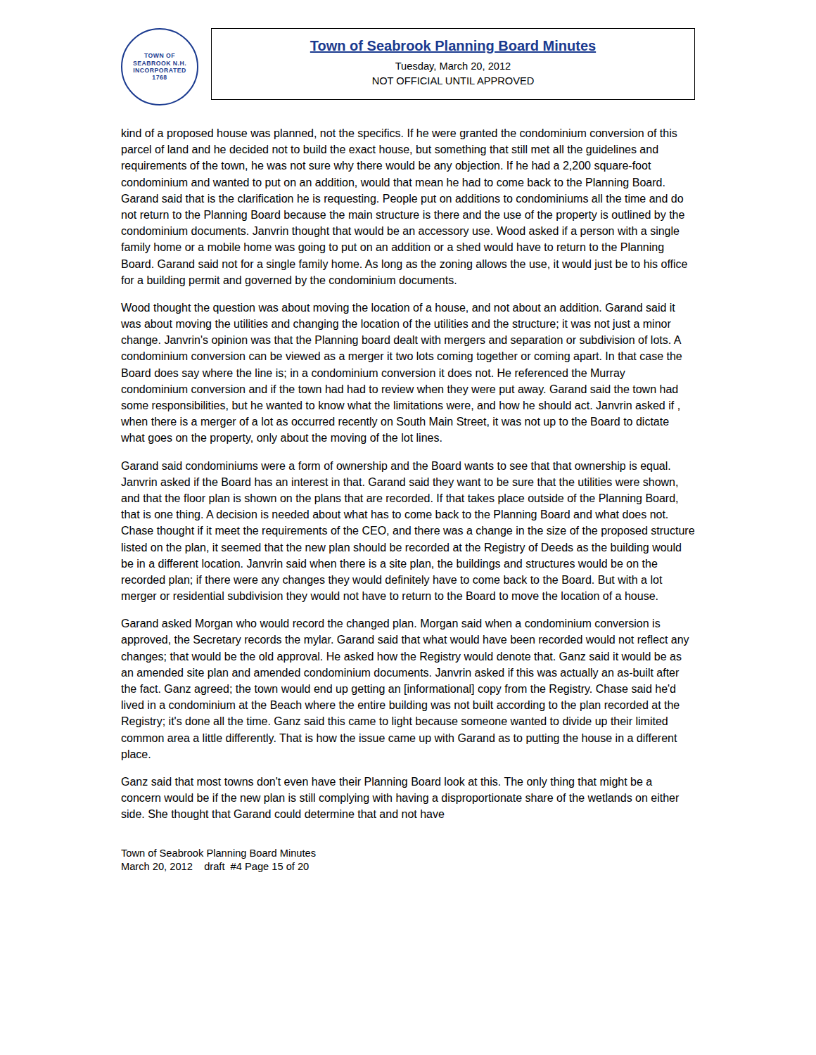TOWN OF SEABROOK N.H.
INCORPORATED 1768
Town of Seabrook Planning Board Minutes
Tuesday, March 20, 2012
NOT OFFICIAL UNTIL APPROVED
kind of a proposed house was planned, not the specifics. If he were granted the condominium conversion of this parcel of land and he decided not to build the exact house, but something that still met all the guidelines and requirements of the town, he was not sure why there would be any objection. If he had a 2,200 square-foot condominium and wanted to put on an addition, would that mean he had to come back to the Planning Board. Garand said that is the clarification he is requesting. People put on additions to condominiums all the time and do not return to the Planning Board because the main structure is there and the use of the property is outlined by the condominium documents. Janvrin thought that would be an accessory use. Wood asked if a person with a single family home or a mobile home was going to put on an addition or a shed would have to return to the Planning Board. Garand said not for a single family home. As long as the zoning allows the use, it would just be to his office for a building permit and governed by the condominium documents.
Wood thought the question was about moving the location of a house, and not about an addition. Garand said it was about moving the utilities and changing the location of the utilities and the structure; it was not just a minor change. Janvrin's opinion was that the Planning board dealt with mergers and separation or subdivision of lots. A condominium conversion can be viewed as a merger it two lots coming together or coming apart. In that case the Board does say where the line is; in a condominium conversion it does not. He referenced the Murray condominium conversion and if the town had had to review when they were put away. Garand said the town had some responsibilities, but he wanted to know what the limitations were, and how he should act. Janvrin asked if , when there is a merger of a lot as occurred recently on South Main Street, it was not up to the Board to dictate what goes on the property, only about the moving of the lot lines.
Garand said condominiums were a form of ownership and the Board wants to see that that ownership is equal. Janvrin asked if the Board has an interest in that. Garand said they want to be sure that the utilities were shown, and that the floor plan is shown on the plans that are recorded. If that takes place outside of the Planning Board, that is one thing. A decision is needed about what has to come back to the Planning Board and what does not. Chase thought if it meet the requirements of the CEO, and there was a change in the size of the proposed structure listed on the plan, it seemed that the new plan should be recorded at the Registry of Deeds as the building would be in a different location. Janvrin said when there is a site plan, the buildings and structures would be on the recorded plan; if there were any changes they would definitely have to come back to the Board. But with a lot merger or residential subdivision they would not have to return to the Board to move the location of a house.
Garand asked Morgan who would record the changed plan. Morgan said when a condominium conversion is approved, the Secretary records the mylar. Garand said that what would have been recorded would not reflect any changes; that would be the old approval. He asked how the Registry would denote that. Ganz said it would be as an amended site plan and amended condominium documents. Janvrin asked if this was actually an as-built after the fact. Ganz agreed; the town would end up getting an [informational] copy from the Registry. Chase said he'd lived in a condominium at the Beach where the entire building was not built according to the plan recorded at the Registry; it's done all the time. Ganz said this came to light because someone wanted to divide up their limited common area a little differently. That is how the issue came up with Garand as to putting the house in a different place.
Ganz said that most towns don't even have their Planning Board look at this. The only thing that might be a concern would be if the new plan is still complying with having a disproportionate share of the wetlands on either side. She thought that Garand could determine that and not have
Town of Seabrook Planning Board Minutes
March 20, 2012 draft #4 Page 15 of 20